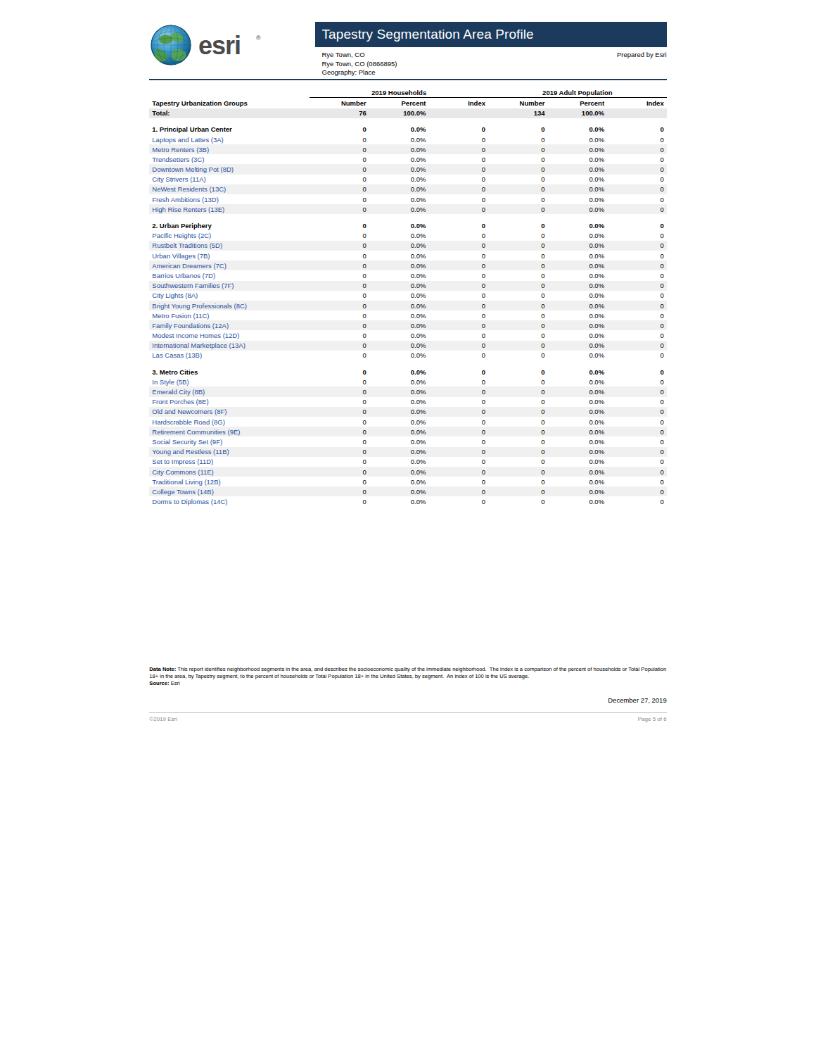esri ®
Tapestry Segmentation Area Profile
Prepared by Esri Rye Town, CO
Rye Town, CO (0866895)
Geography: Place
| | 2019 Households | 2019 Adult Population |
| --- | --- | --- |
| Tapestry Urbanization Groups | Number | Percent | Index | Number | Percent | Index |
| Total: | 76 | 100.0% | | 134 | 100.0% | |
| 1. Principal Urban Center | 0 | 0.0% | 0 | 0 | 0.0% | 0 |
| Laptops and Lattes (3A) | 0 | 0.0% | 0 | 0 | 0.0% | 0 |
| Metro Renters (3B) | 0 | 0.0% | 0 | 0 | 0.0% | 0 |
| Trendsetters (3C) | 0 | 0.0% | 0 | 0 | 0.0% | 0 |
| Downtown Melting Pot (8D) | 0 | 0.0% | 0 | 0 | 0.0% | 0 |
| City Strivers (11A) | 0 | 0.0% | 0 | 0 | 0.0% | 0 |
| NeWest Residents (13C) | 0 | 0.0% | 0 | 0 | 0.0% | 0 |
| Fresh Ambitions (13D) | 0 | 0.0% | 0 | 0 | 0.0% | 0 |
| High Rise Renters (13E) | 0 | 0.0% | 0 | 0 | 0.0% | 0 |
| 2. Urban Periphery | 0 | 0.0% | 0 | 0 | 0.0% | 0 |
| Pacific Heights (2C) | 0 | 0.0% | 0 | 0 | 0.0% | 0 |
| Rustbelt Traditions (5D) | 0 | 0.0% | 0 | 0 | 0.0% | 0 |
| Urban Villages (7B) | 0 | 0.0% | 0 | 0 | 0.0% | 0 |
| American Dreamers (7C) | 0 | 0.0% | 0 | 0 | 0.0% | 0 |
| Barrios Urbanos (7D) | 0 | 0.0% | 0 | 0 | 0.0% | 0 |
| Southwestern Families (7F) | 0 | 0.0% | 0 | 0 | 0.0% | 0 |
| City Lights (8A) | 0 | 0.0% | 0 | 0 | 0.0% | 0 |
| Bright Young Professionals (8C) | 0 | 0.0% | 0 | 0 | 0.0% | 0 |
| Metro Fusion (11C) | 0 | 0.0% | 0 | 0 | 0.0% | 0 |
| Family Foundations (12A) | 0 | 0.0% | 0 | 0 | 0.0% | 0 |
| Modest Income Homes (12D) | 0 | 0.0% | 0 | 0 | 0.0% | 0 |
| International Marketplace (13A) | 0 | 0.0% | 0 | 0 | 0.0% | 0 |
| Las Casas (13B) | 0 | 0.0% | 0 | 0 | 0.0% | 0 |
| 3. Metro Cities | 0 | 0.0% | 0 | 0 | 0.0% | 0 |
| In Style (5B) | 0 | 0.0% | 0 | 0 | 0.0% | 0 |
| Emerald City (8B) | 0 | 0.0% | 0 | 0 | 0.0% | 0 |
| Front Porches (8E) | 0 | 0.0% | 0 | 0 | 0.0% | 0 |
| Old and Newcomers (8F) | 0 | 0.0% | 0 | 0 | 0.0% | 0 |
| Hardscrabble Road (8G) | 0 | 0.0% | 0 | 0 | 0.0% | 0 |
| Retirement Communities (9E) | 0 | 0.0% | 0 | 0 | 0.0% | 0 |
| Social Security Set (9F) | 0 | 0.0% | 0 | 0 | 0.0% | 0 |
| Young and Restless (11B) | 0 | 0.0% | 0 | 0 | 0.0% | 0 |
| Set to Impress (11D) | 0 | 0.0% | 0 | 0 | 0.0% | 0 |
| City Commons (11E) | 0 | 0.0% | 0 | 0 | 0.0% | 0 |
| Traditional Living (12B) | 0 | 0.0% | 0 | 0 | 0.0% | 0 |
| College Towns (14B) | 0 | 0.0% | 0 | 0 | 0.0% | 0 |
| Dorms to Diplomas (14C) | 0 | 0.0% | 0 | 0 | 0.0% | 0 |
Data Note: This report identifies neighborhood segments in the area, and describes the socioeconomic quality of the immediate neighborhood. The index is a comparison of the percent of households or Total Population 18+ in the area, by Tapestry segment, to the percent of households or Total Population 18+ in the United States, by segment. An index of 100 is the US average.
Source: Esri
December 27, 2019
©2019 Esri Page 5 of 6